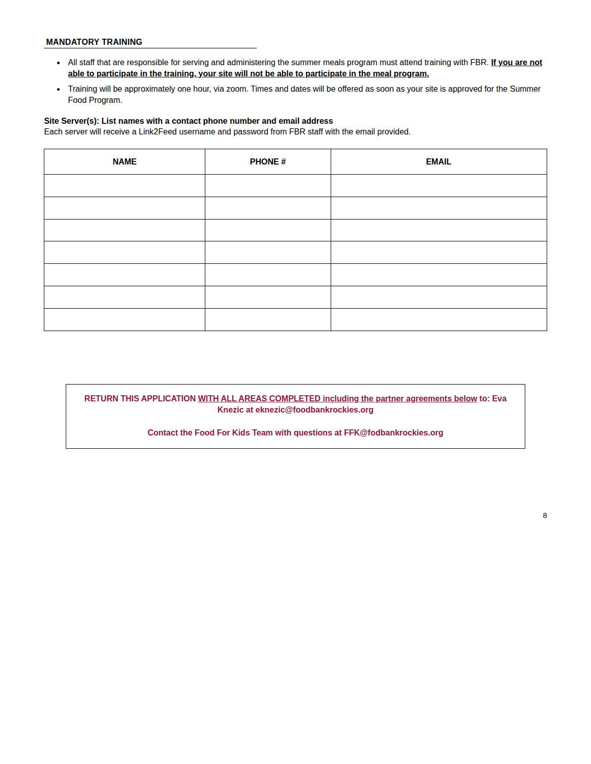MANDATORY TRAINING
All staff that are responsible for serving and administering the summer meals program must attend training with FBR. If you are not able to participate in the training, your site will not be able to participate in the meal program.
Training will be approximately one hour, via zoom. Times and dates will be offered as soon as your site is approved for the Summer Food Program.
Site Server(s): List names with a contact phone number and email address
Each server will receive a Link2Feed username and password from FBR staff with the email provided.
| NAME | PHONE # | EMAIL |
| --- | --- | --- |
RETURN THIS APPLICATION WITH ALL AREAS COMPLETED including the partner agreements below to: Eva Knezic at eknezic@foodbankrockies.org
Contact the Food For Kids Team with questions at FFK@fodbankrockies.org
8